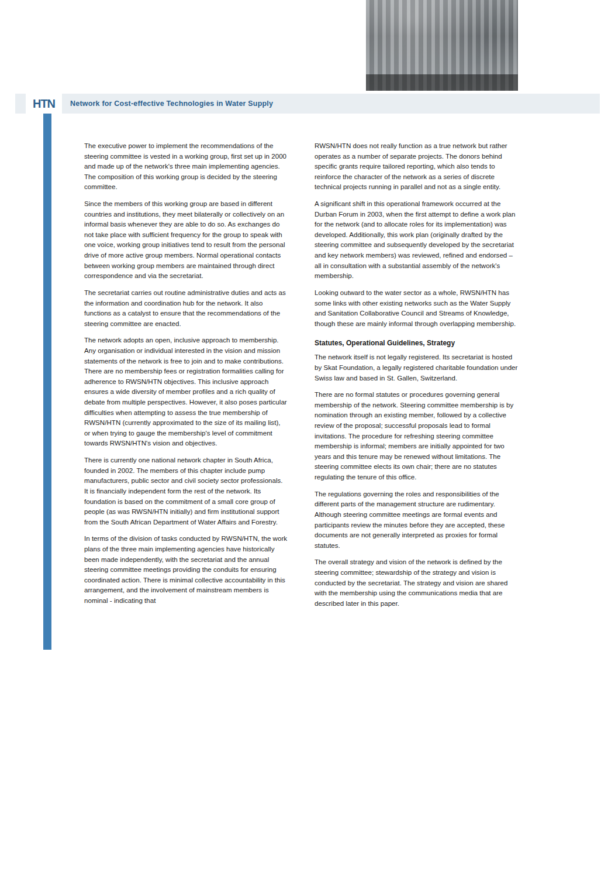HTN
Network for Cost-effective Technologies in Water Supply
The executive power to implement the recommendations of the steering committee is vested in a working group, first set up in 2000 and made up of the network's three main implementing agencies. The composition of this working group is decided by the steering committee.
Since the members of this working group are based in different countries and institutions, they meet bilaterally or collectively on an informal basis whenever they are able to do so. As exchanges do not take place with sufficient frequency for the group to speak with one voice, working group initiatives tend to result from the personal drive of more active group members. Normal operational contacts between working group members are maintained through direct correspondence and via the secretariat.
The secretariat carries out routine administrative duties and acts as the information and coordination hub for the network. It also functions as a catalyst to ensure that the recommendations of the steering committee are enacted.
The network adopts an open, inclusive approach to membership. Any organisation or individual interested in the vision and mission statements of the network is free to join and to make contributions. There are no membership fees or registration formalities calling for adherence to RWSN/HTN objectives. This inclusive approach ensures a wide diversity of member profiles and a rich quality of debate from multiple perspectives. However, it also poses particular difficulties when attempting to assess the true membership of RWSN/HTN (currently approximated to the size of its mailing list), or when trying to gauge the membership's level of commitment towards RWSN/HTN's vision and objectives.
There is currently one national network chapter in South Africa, founded in 2002. The members of this chapter include pump manufacturers, public sector and civil society sector professionals. It is financially independent form the rest of the network. Its foundation is based on the commitment of a small core group of people (as was RWSN/HTN initially) and firm institutional support from the South African Department of Water Affairs and Forestry.
In terms of the division of tasks conducted by RWSN/HTN, the work plans of the three main implementing agencies have historically been made independently, with the secretariat and the annual steering committee meetings providing the conduits for ensuring coordinated action. There is minimal collective accountability in this arrangement, and the involvement of mainstream members is nominal - indicating that
RWSN/HTN does not really function as a true network but rather operates as a number of separate projects. The donors behind specific grants require tailored reporting, which also tends to reinforce the character of the network as a series of discrete technical projects running in parallel and not as a single entity.
A significant shift in this operational framework occurred at the Durban Forum in 2003, when the first attempt to define a work plan for the network (and to allocate roles for its implementation) was developed. Additionally, this work plan (originally drafted by the steering committee and subsequently developed by the secretariat and key network members) was reviewed, refined and endorsed – all in consultation with a substantial assembly of the network's membership.
Looking outward to the water sector as a whole, RWSN/HTN has some links with other existing networks such as the Water Supply and Sanitation Collaborative Council and Streams of Knowledge, though these are mainly informal through overlapping membership.
Statutes, Operational Guidelines, Strategy
The network itself is not legally registered. Its secretariat is hosted by Skat Foundation, a legally registered charitable foundation under Swiss law and based in St. Gallen, Switzerland.
There are no formal statutes or procedures governing general membership of the network. Steering committee membership is by nomination through an existing member, followed by a collective review of the proposal; successful proposals lead to formal invitations. The procedure for refreshing steering committee membership is informal; members are initially appointed for two years and this tenure may be renewed without limitations. The steering committee elects its own chair; there are no statutes regulating the tenure of this office.
The regulations governing the roles and responsibilities of the different parts of the management structure are rudimentary. Although steering committee meetings are formal events and participants review the minutes before they are accepted, these documents are not generally interpreted as proxies for formal statutes.
The overall strategy and vision of the network is defined by the steering committee; stewardship of the strategy and vision is conducted by the secretariat. The strategy and vision are shared with the membership using the communications media that are described later in this paper.